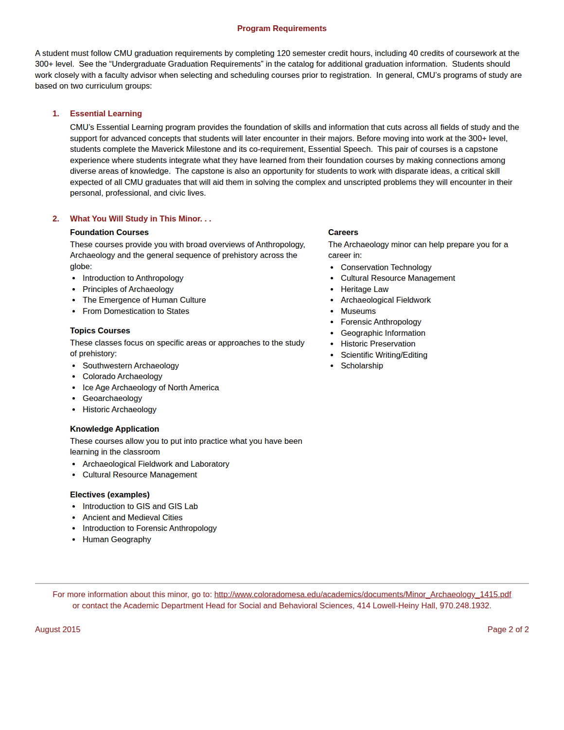Program Requirements
A student must follow CMU graduation requirements by completing 120 semester credit hours, including 40 credits of coursework at the 300+ level. See the “Undergraduate Graduation Requirements” in the catalog for additional graduation information. Students should work closely with a faculty advisor when selecting and scheduling courses prior to registration. In general, CMU’s programs of study are based on two curriculum groups:
1. Essential Learning
CMU’s Essential Learning program provides the foundation of skills and information that cuts across all fields of study and the support for advanced concepts that students will later encounter in their majors. Before moving into work at the 300+ level, students complete the Maverick Milestone and its co-requirement, Essential Speech. This pair of courses is a capstone experience where students integrate what they have learned from their foundation courses by making connections among diverse areas of knowledge. The capstone is also an opportunity for students to work with disparate ideas, a critical skill expected of all CMU graduates that will aid them in solving the complex and unscripted problems they will encounter in their personal, professional, and civic lives.
2. What You Will Study in This Minor. . .
Foundation Courses
These courses provide you with broad overviews of Anthropology, Archaeology and the general sequence of prehistory across the globe:
Introduction to Anthropology
Principles of Archaeology
The Emergence of Human Culture
From Domestication to States
Topics Courses
These classes focus on specific areas or approaches to the study of prehistory:
Southwestern Archaeology
Colorado Archaeology
Ice Age Archaeology of North America
Geoarchaeology
Historic Archaeology
Knowledge Application
These courses allow you to put into practice what you have been learning in the classroom
Archaeological Fieldwork and Laboratory
Cultural Resource Management
Electives (examples)
Introduction to GIS and GIS Lab
Ancient and Medieval Cities
Introduction to Forensic Anthropology
Human Geography
Careers
The Archaeology minor can help prepare you for a career in:
Conservation Technology
Cultural Resource Management
Heritage Law
Archaeological Fieldwork
Museums
Forensic Anthropology
Geographic Information
Historic Preservation
Scientific Writing/Editing
Scholarship
For more information about this minor, go to: http://www.coloradomesa.edu/academics/documents/Minor_Archaeology_1415.pdf
or contact the Academic Department Head for Social and Behavioral Sciences, 414 Lowell-Heiny Hall, 970.248.1932.
August 2015 Page 2 of 2